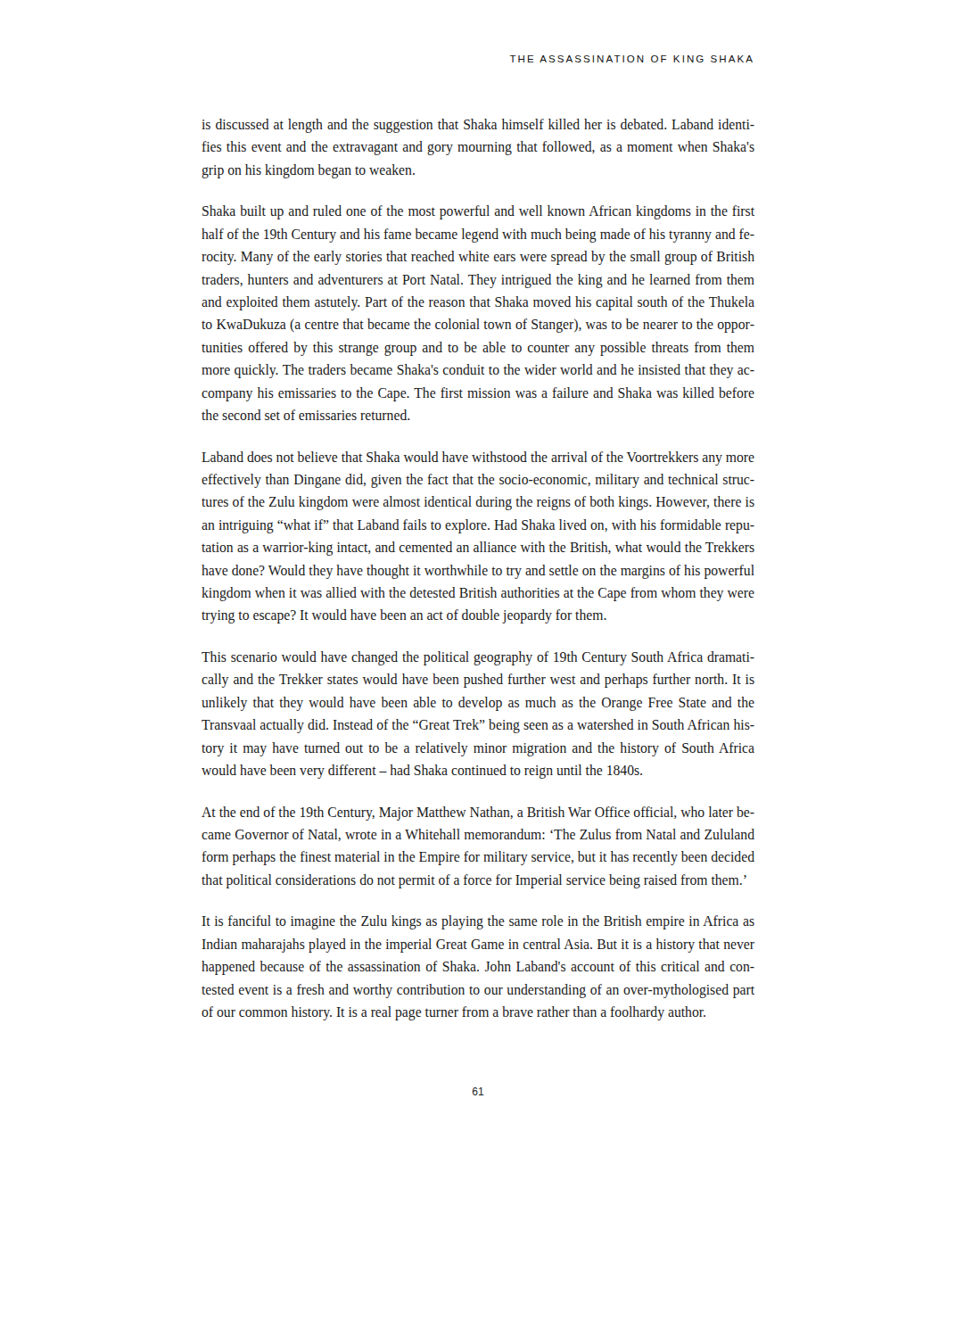The Assassination of King Shaka
is discussed at length and the suggestion that Shaka himself killed her is debated. Laband identifies this event and the extravagant and gory mourning that followed, as a moment when Shaka's grip on his kingdom began to weaken.
Shaka built up and ruled one of the most powerful and well known African kingdoms in the first half of the 19th Century and his fame became legend with much being made of his tyranny and ferocity. Many of the early stories that reached white ears were spread by the small group of British traders, hunters and adventurers at Port Natal. They intrigued the king and he learned from them and exploited them astutely. Part of the reason that Shaka moved his capital south of the Thukela to KwaDukuza (a centre that became the colonial town of Stanger), was to be nearer to the opportunities offered by this strange group and to be able to counter any possible threats from them more quickly. The traders became Shaka's conduit to the wider world and he insisted that they accompany his emissaries to the Cape. The first mission was a failure and Shaka was killed before the second set of emissaries returned.
Laband does not believe that Shaka would have withstood the arrival of the Voortrekkers any more effectively than Dingane did, given the fact that the socio-economic, military and technical structures of the Zulu kingdom were almost identical during the reigns of both kings. However, there is an intriguing “what if” that Laband fails to explore. Had Shaka lived on, with his formidable reputation as a warrior-king intact, and cemented an alliance with the British, what would the Trekkers have done? Would they have thought it worthwhile to try and settle on the margins of his powerful kingdom when it was allied with the detested British authorities at the Cape from whom they were trying to escape? It would have been an act of double jeopardy for them.
This scenario would have changed the political geography of 19th Century South Africa dramatically and the Trekker states would have been pushed further west and perhaps further north. It is unlikely that they would have been able to develop as much as the Orange Free State and the Transvaal actually did. Instead of the “Great Trek” being seen as a watershed in South African history it may have turned out to be a relatively minor migration and the history of South Africa would have been very different – had Shaka continued to reign until the 1840s.
At the end of the 19th Century, Major Matthew Nathan, a British War Office official, who later became Governor of Natal, wrote in a Whitehall memorandum: ‘The Zulus from Natal and Zululand form perhaps the finest material in the Empire for military service, but it has recently been decided that political considerations do not permit of a force for Imperial service being raised from them.’
It is fanciful to imagine the Zulu kings as playing the same role in the British empire in Africa as Indian maharajahs played in the imperial Great Game in central Asia. But it is a history that never happened because of the assassination of Shaka. John Laband's account of this critical and contested event is a fresh and worthy contribution to our understanding of an over-mythologised part of our common history. It is a real page turner from a brave rather than a foolhardy author.
61